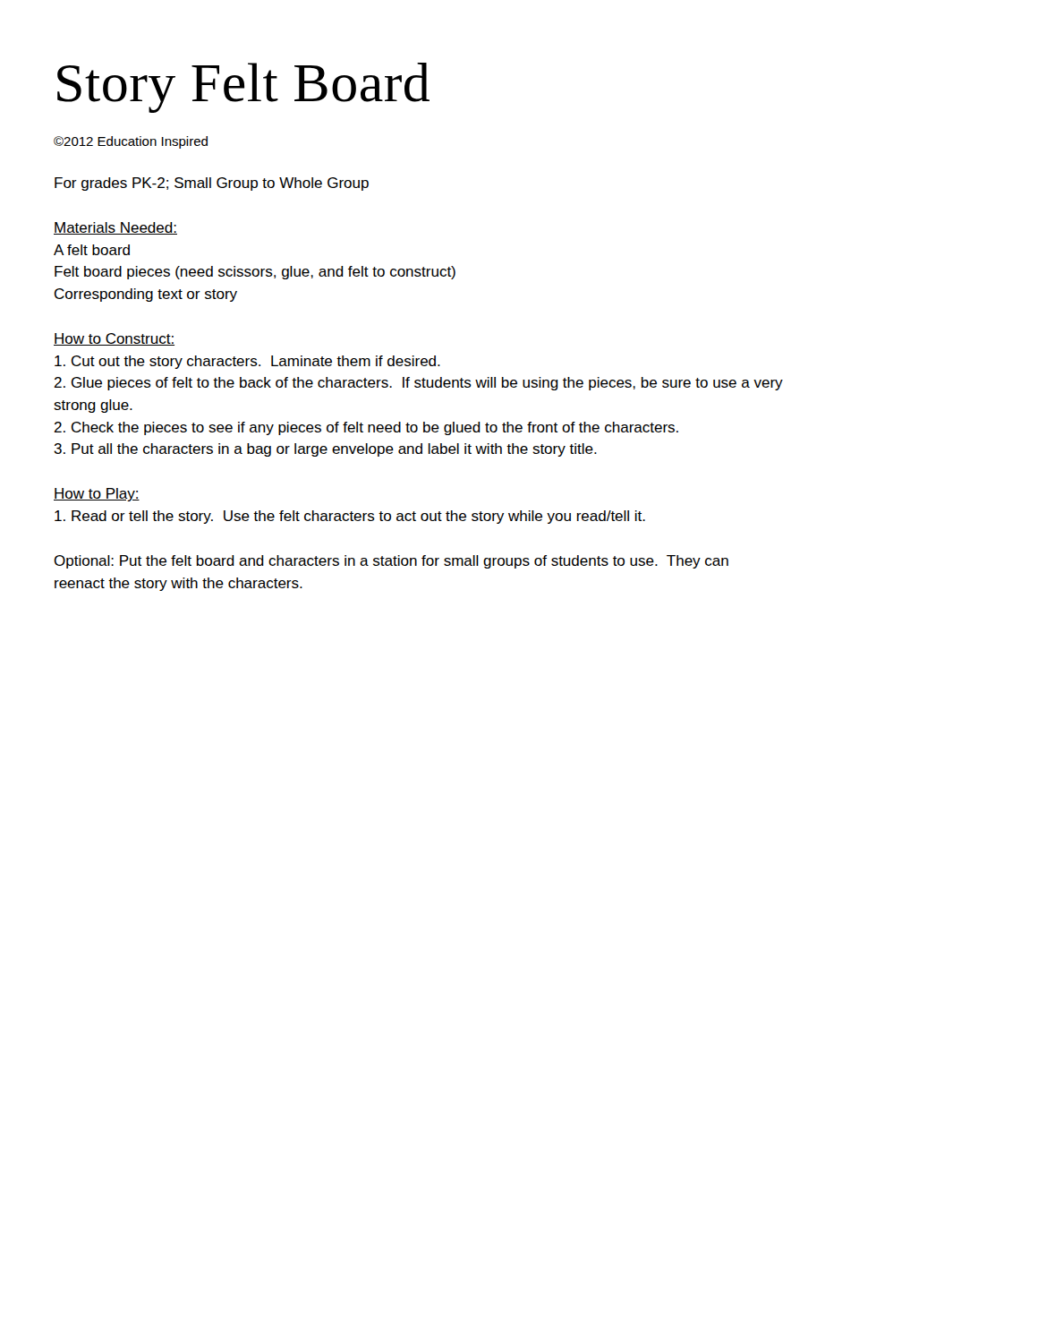Story Felt Board
©2012 Education Inspired
For grades PK-2; Small Group to Whole Group
Materials Needed:
A felt board
Felt board pieces (need scissors, glue, and felt to construct)
Corresponding text or story
How to Construct:
1. Cut out the story characters. Laminate them if desired.
2. Glue pieces of felt to the back of the characters. If students will be using the pieces, be sure to use a very strong glue.
2. Check the pieces to see if any pieces of felt need to be glued to the front of the characters.
3. Put all the characters in a bag or large envelope and label it with the story title.
How to Play:
1. Read or tell the story. Use the felt characters to act out the story while you read/tell it.
Optional: Put the felt board and characters in a station for small groups of students to use. They can reenact the story with the characters.